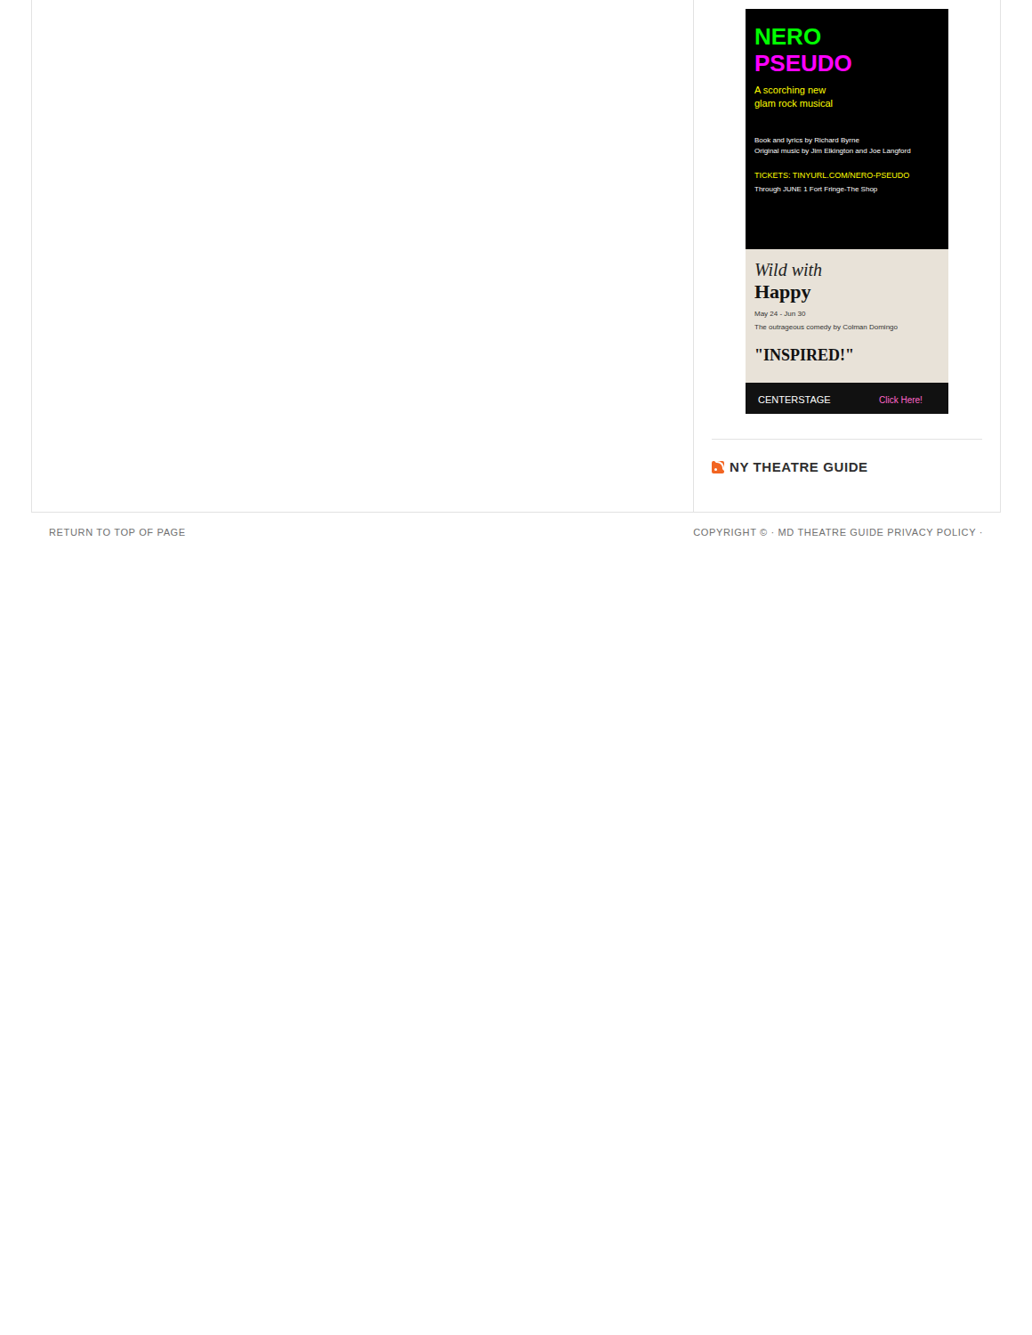NY Theatre Guide
Return to top of page
Copyright © · MD Theatre Guide Privacy Policy ·